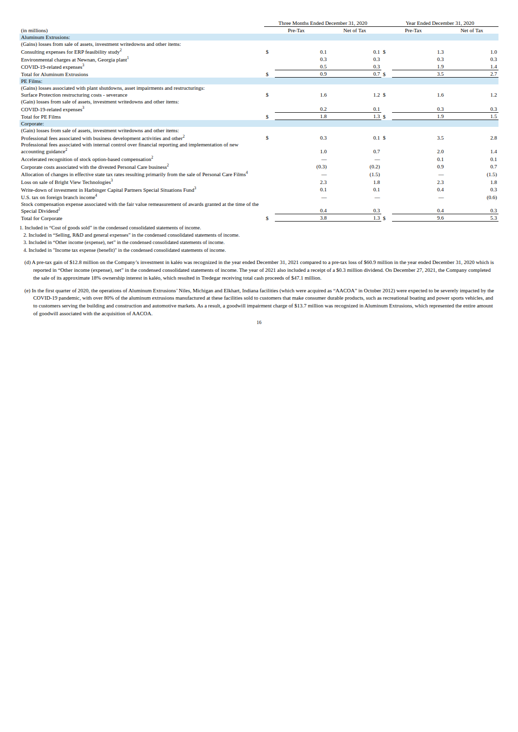| | Three Months Ended December 31, 2020 | Year Ended December 31, 2020 |
| (in millions) | Pre-Tax | Net of Tax | Pre-Tax | Net of Tax |
| Aluminum Extrusions: | | | | | | |
| (Gains) losses from sale of assets, investment writedowns and other items: | | | | | | |
| Consulting expenses for ERP feasibility study 2 | $ | 0.1 | 0.1 | $ | 1.3 | 1.0 |
| Environmental charges at Newnan, Georgia plant 1 | | 0.3 | 0.3 | | 0.3 | 0.3 |
| COVID-19-related expenses 3 | | 0.5 | 0.3 | | 1.9 | 1.4 |
| Total for Aluminum Extrusions | $ | 0.9 | 0.7 | $ | 3.5 | 2.7 |
| PE Films: | | | | | | |
| (Gains) losses associated with plant shutdowns, asset impairments and restructurings: | | | | | | |
| Surface Protection restructuring costs - severance | $ | 1.6 | 1.2 | $ | 1.6 | 1.2 |
| (Gain) losses from sale of assets, investment writedowns and other items: | | | | | | |
| COVID-19-related expenses 3 | | 0.2 | 0.1 | | 0.3 | 0.3 |
| Total for PE Films | $ | 1.8 | 1.3 | $ | 1.9 | 1.5 |
| Corporate: | | | | | | |
| (Gain) losses from sale of assets, investment writedowns and other items: | | | | | | |
| Professional fees associated with business development activities and other 2 | $ | 0.3 | 0.1 | $ | 3.5 | 2.8 |
| Professional fees associated with internal control over financial reporting and implementation of new accounting guidance 2 | | 1.0 | 0.7 | | 2.0 | 1.4 |
| Accelerated recognition of stock option-based compensation 2 | | — | — | | 0.1 | 0.1 |
| Corporate costs associated with the divested Personal Care business 2 | | (0.3) | (0.2) | | 0.9 | 0.7 |
| Allocation of changes in effective state tax rates resulting primarily from the sale of Personal Care Films 4 | | — | (1.5) | | — | (1.5) |
| Loss on sale of Bright View Technologies 3 | | 2.3 | 1.8 | | 2.3 | 1.8 |
| Write-down of investment in Harbinger Capital Partners Special Situations Fund 3 | | 0.1 | 0.1 | | 0.4 | 0.3 |
| U.S. tax on foreign branch income 4 | | — | — | | — | (0.6) |
| Stock compensation expense associated with the fair value remeasurement of awards granted at the time of the Special Dividend 2 | | 0.4 | 0.3 | | 0.4 | 0.3 |
| Total for Corporate | $ | 3.8 | 1.3 | $ | 9.6 | 5.3 |
1. Included in “Cost of goods sold” in the condensed consolidated statements of income.
2. Included in “Selling, R&D and general expenses” in the condensed consolidated statements of income.
3. Included in “Other income (expense), net” in the condensed consolidated statements of income.
4. Included in "Income tax expense (benefit)" in the condensed consolidated statements of income.
(d) A pre-tax gain of $12.8 million on the Company’s investment in kaléo was recognized in the year ended December 31, 2021 compared to a pre-tax loss of $60.9 million in the year ended December 31, 2020 which is reported in “Other income (expense), net” in the condensed consolidated statements of income. The year of 2021 also included a receipt of a $0.3 million dividend. On December 27, 2021, the Company completed the sale of its approximate 18% ownership interest in kaléo, which resulted in Tredegar receiving total cash proceeds of $47.1 million.
(e) In the first quarter of 2020, the operations of Aluminum Extrusions’ Niles, Michigan and Elkhart, Indiana facilities (which were acquired as “AACOA” in October 2012) were expected to be severely impacted by the COVID-19 pandemic, with over 80% of the aluminum extrusions manufactured at these facilities sold to customers that make consumer durable products, such as recreational boating and power sports vehicles, and to customers serving the building and construction and automotive markets. As a result, a goodwill impairment charge of $13.7 million was recognized in Aluminum Extrusions, which represented the entire amount of goodwill associated with the acquisition of AACOA.
16